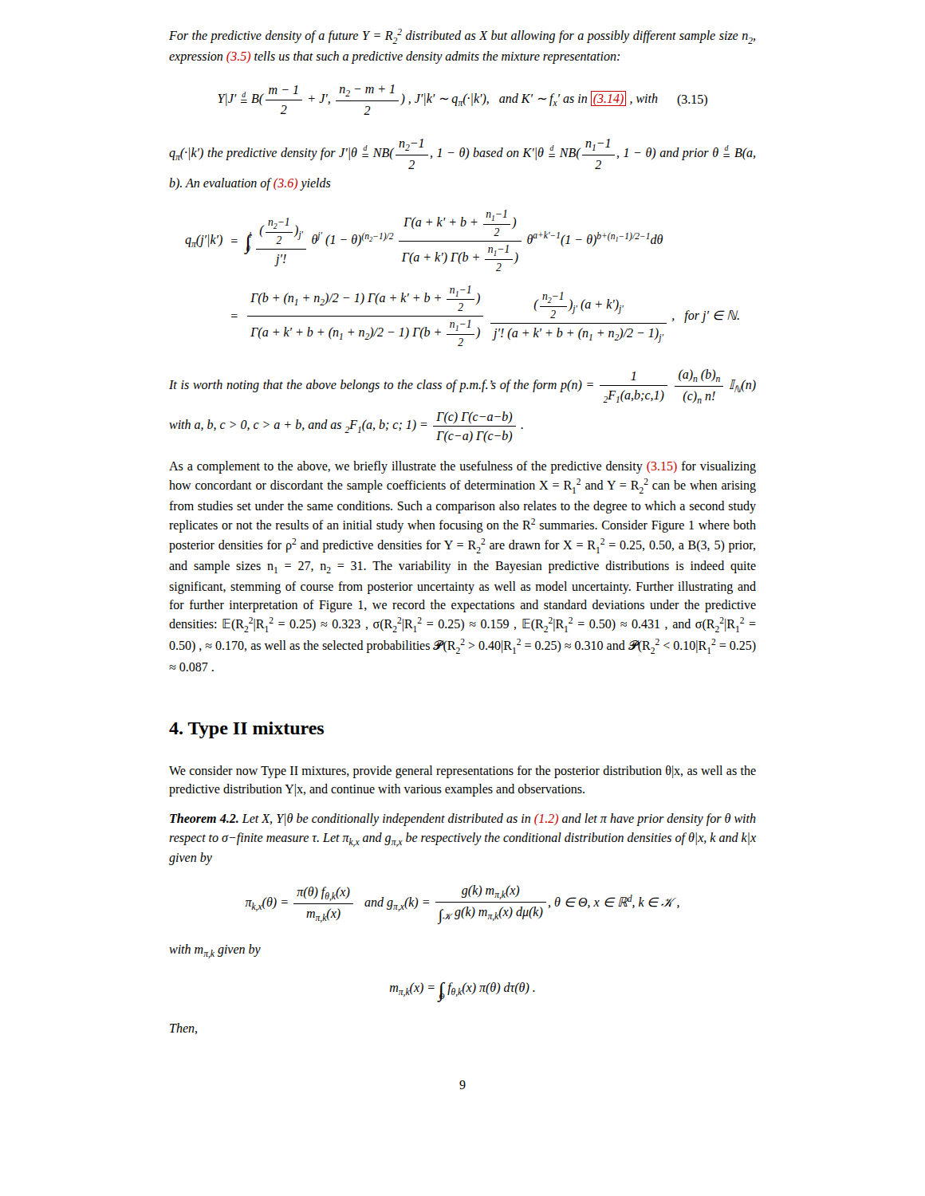For the predictive density of a future Y = R22 distributed as X but allowing for a possibly different sample size n2, expression (3.5) tells us that such a predictive density admits the mixture representation:
Y|J′ d= B(m − 12 + J′, n2 − m + 12) , J′|k′ ∼ qπ(·|k′), and K′ ∼ fx′ as in (3.14) , with
(3.15)
qπ(·|k′) the predictive density for J′|θ d= NB(n2−12, 1 − θ) based on K′|θ d= NB(n1−12, 1 − θ) and prior θ d= B(a, b). An evaluation of (3.6) yields
| q π (j′/k′) | = | ∫ 1 0 ( n 2 −1 2 ) j′ j′! θ j′ (1 − θ) (n 2 −1)/2 Γ(a + k′ + b + n 1 −1 2 ) Γ(a + k′) Γ(b + n 1 −1 2 ) θ a+k′−1 (1 − θ) b+(n 1 −1)/2−1 dθ |
| | = | Γ(b + (n 1 + n 2 )/2 − 1) Γ(a + k′ + b + n 1 −1 2 ) Γ(a + k′ + b + (n 1 + n 2 )/2 − 1) Γ(b + n 1 −1 2 ) ( n 2 −1 2 ) j′ (a + k′) j′ j′! (a + k′ + b + (n 1 + n 2 )/2 − 1) j′ , for j′ ∈ ℕ. |
It is worth noting that the above belongs to the class of p.m.f.’s of the form p(n) = 12F1(a,b;c,1) (a)n (b)n(c)n n! 𝕀ℕ(n) with a, b, c > 0, c > a + b, and as 2F1(a, b; c; 1) = Γ(c) Γ(c−a−b) Γ(c−a) Γ(c−b) .
As a complement to the above, we briefly illustrate the usefulness of the predictive density (3.15) for visualizing how concordant or discordant the sample coefficients of determination X = R12 and Y = R22 can be when arising from studies set under the same conditions. Such a comparison also relates to the degree to which a second study replicates or not the results of an initial study when focusing on the R2 summaries. Consider Figure 1 where both posterior densities for ρ2 and predictive densities for Y = R22 are drawn for X = R12 = 0.25, 0.50, a B(3, 5) prior, and sample sizes n1 = 27, n2 = 31. The variability in the Bayesian predictive distributions is indeed quite significant, stemming of course from posterior uncertainty as well as model uncertainty. Further illustrating and for further interpretation of Figure 1, we record the expectations and standard deviations under the predictive densities: 𝔼(R22|R12 = 0.25) ≈ 0.323 , σ(R22|R12 = 0.25) ≈ 0.159 , 𝔼(R22|R12 = 0.50) ≈ 0.431 , and σ(R22|R12 = 0.50) , ≈ 0.170, as well as the selected probabilities 𝓟(R22 > 0.40|R12 = 0.25) ≈ 0.310 and 𝓟(R22 < 0.10|R12 = 0.25) ≈ 0.087 .
4. Type II mixtures
We consider now Type II mixtures, provide general representations for the posterior distribution θ|x, as well as the predictive distribution Y|x, and continue with various examples and observations.
Theorem 4.2. Let X, Y|θ be conditionally independent distributed as in (1.2) and let π have prior density for θ with respect to σ−finite measure τ. Let πk,x and gπ,x be respectively the conditional distribution densities of θ|x, k and k|x given by
πk,x(θ) = π(θ) fθ,k(x) mπ,k(x) and gπ,x(k) = g(k) mπ,k(x)∫𝒦 g(k) mπ,k(x) dμ(k), θ ∈ Θ, x ∈ ℝd, k ∈ 𝒦 ,
with mπ,k given by
mπ,k(x) = ∫Θ fθ,k(x) π(θ) dτ(θ) .
Then,
9